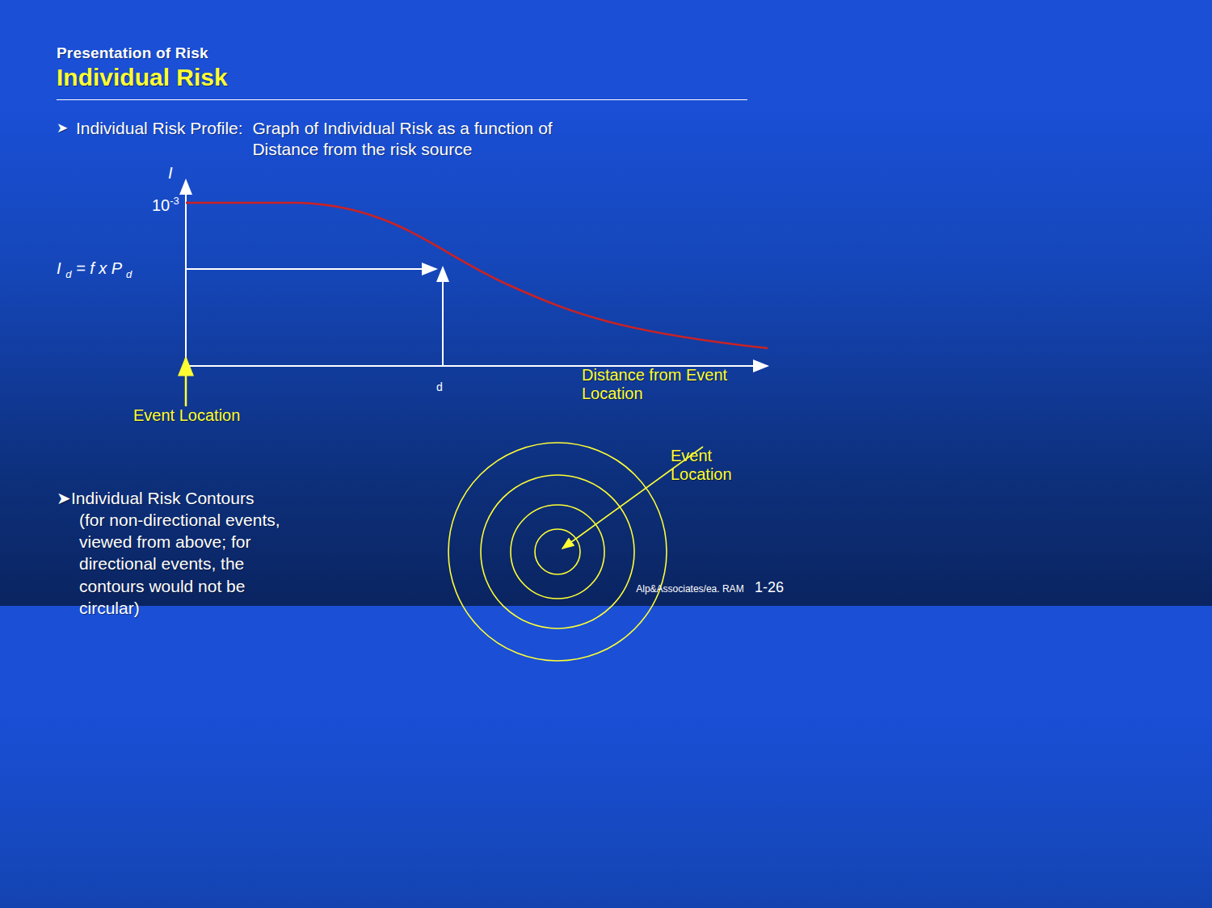Presentation of Risk
Individual Risk
➤Individual Risk Profile: Graph of Individual Risk as a function of
Distance from the risk source
I 10-3 I d = f x P d d Distance from Event Location Event Location
➤Individual Risk Contours (for non-directional events,
viewed from above; for
directional events, the
contours would not be
circular)
Event Location
Alp&Associates/ea. RAM 1-26